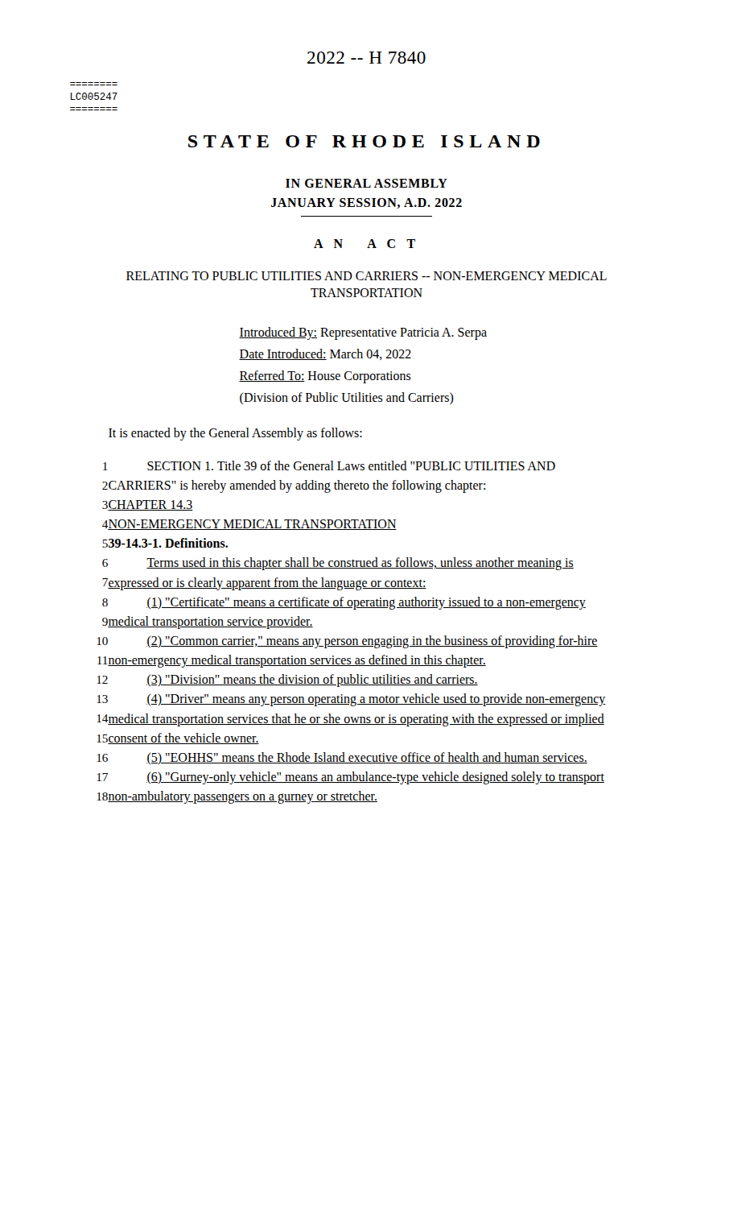2022 -- H 7840
========
LC005247
========
STATE OF RHODE ISLAND
IN GENERAL ASSEMBLY
JANUARY SESSION, A.D. 2022
A N A C T
RELATING TO PUBLIC UTILITIES AND CARRIERS -- NON-EMERGENCY MEDICAL
TRANSPORTATION
Introduced By: Representative Patricia A. Serpa
Date Introduced: March 04, 2022
Referred To: House Corporations
(Division of Public Utilities and Carriers)
It is enacted by the General Assembly as follows:
| 1 | SECTION 1. Title 39 of the General Laws entitled "PUBLIC UTILITIES AND |
| 2 | CARRIERS" is hereby amended by adding thereto the following chapter: |
| 3 | CHAPTER 14.3 |
| 4 | NON-EMERGENCY MEDICAL TRANSPORTATION |
| 5 | 39-14.3-1. Definitions. |
| 6 | Terms used in this chapter shall be construed as follows, unless another meaning is |
| 7 | expressed or is clearly apparent from the language or context: |
| 8 | (1) "Certificate" means a certificate of operating authority issued to a non-emergency |
| 9 | medical transportation service provider. |
| 10 | (2) "Common carrier," means any person engaging in the business of providing for-hire |
| 11 | non-emergency medical transportation services as defined in this chapter. |
| 12 | (3) "Division" means the division of public utilities and carriers. |
| 13 | (4) "Driver" means any person operating a motor vehicle used to provide non-emergency |
| 14 | medical transportation services that he or she owns or is operating with the expressed or implied |
| 15 | consent of the vehicle owner. |
| 16 | (5) "EOHHS" means the Rhode Island executive office of health and human services. |
| 17 | (6) "Gurney-only vehicle" means an ambulance-type vehicle designed solely to transport |
| 18 | non-ambulatory passengers on a gurney or stretcher. |